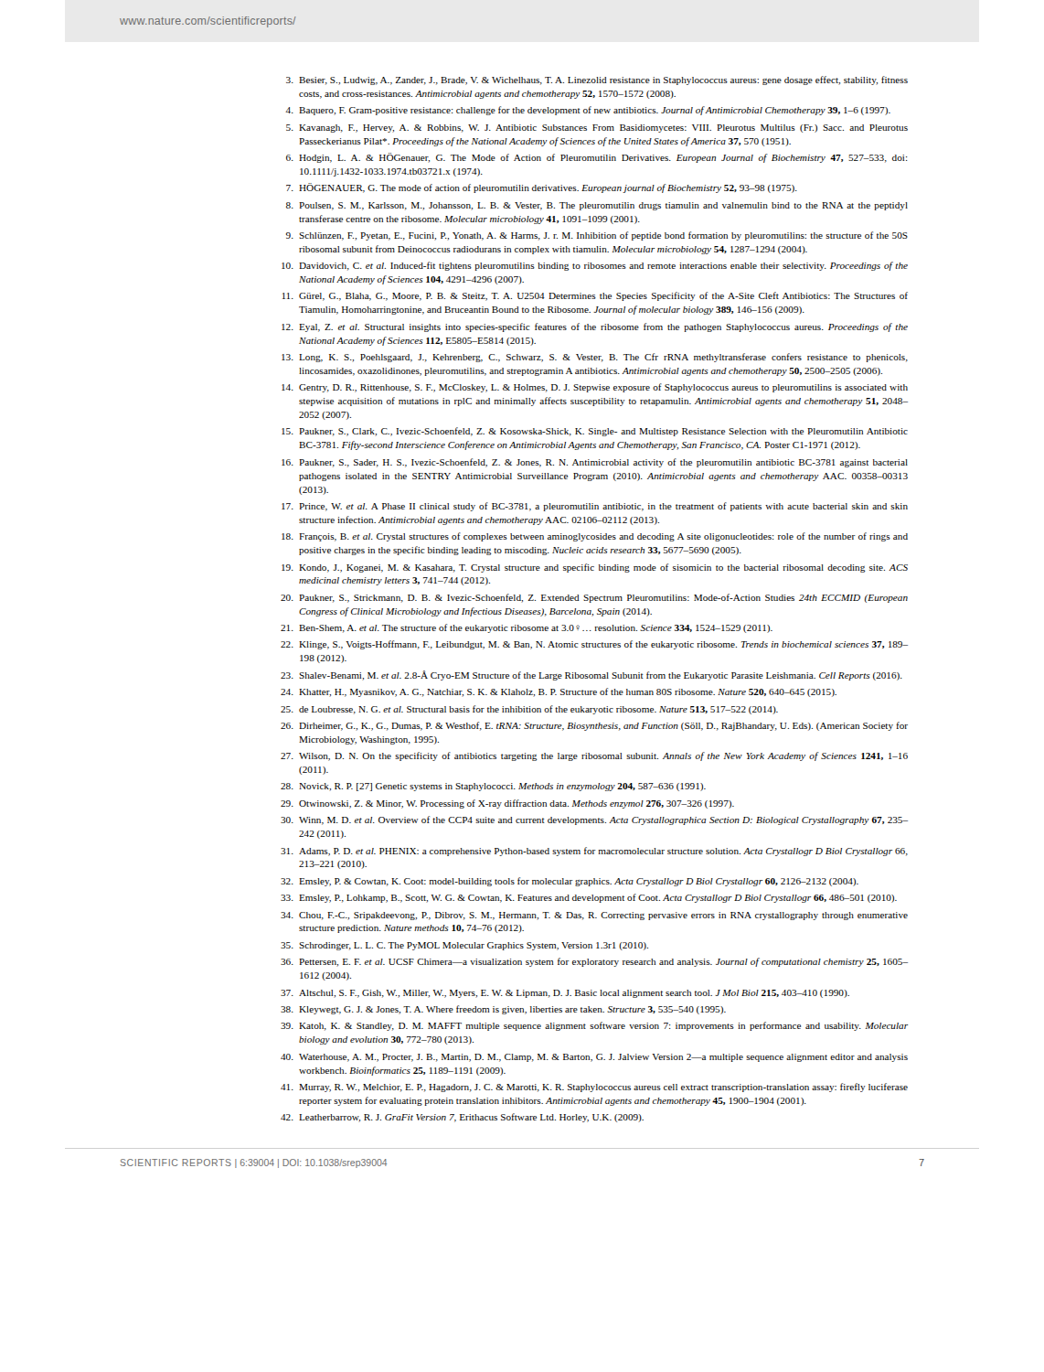www.nature.com/scientificreports/
3. Besier, S., Ludwig, A., Zander, J., Brade, V. & Wichelhaus, T. A. Linezolid resistance in Staphylococcus aureus: gene dosage effect, stability, fitness costs, and cross-resistances. Antimicrobial agents and chemotherapy 52, 1570–1572 (2008).
4. Baquero, F. Gram-positive resistance: challenge for the development of new antibiotics. Journal of Antimicrobial Chemotherapy 39, 1–6 (1997).
5. Kavanagh, F., Hervey, A. & Robbins, W. J. Antibiotic Substances From Basidiomycetes: VIII. Pleurotus Multilus (Fr.) Sacc. and Pleurotus Passeckerianus Pilat*. Proceedings of the National Academy of Sciences of the United States of America 37, 570 (1951).
6. Hodgin, L. A. & HÖGenauer, G. The Mode of Action of Pleuromutilin Derivatives. European Journal of Biochemistry 47, 527–533, doi: 10.1111/j.1432-1033.1974.tb03721.x (1974).
7. HÖGENAUER, G. The mode of action of pleuromutilin derivatives. European journal of Biochemistry 52, 93–98 (1975).
8. Poulsen, S. M., Karlsson, M., Johansson, L. B. & Vester, B. The pleuromutilin drugs tiamulin and valnemulin bind to the RNA at the peptidyl transferase centre on the ribosome. Molecular microbiology 41, 1091–1099 (2001).
9. Schlünzen, F., Pyetan, E., Fucini, P., Yonath, A. & Harms, J. r. M. Inhibition of peptide bond formation by pleuromutilins: the structure of the 50S ribosomal subunit from Deinococcus radiodurans in complex with tiamulin. Molecular microbiology 54, 1287–1294 (2004).
10. Davidovich, C. et al. Induced-fit tightens pleuromutilins binding to ribosomes and remote interactions enable their selectivity. Proceedings of the National Academy of Sciences 104, 4291–4296 (2007).
11. Gürel, G., Blaha, G., Moore, P. B. & Steitz, T. A. U2504 Determines the Species Specificity of the A-Site Cleft Antibiotics: The Structures of Tiamulin, Homoharringtonine, and Bruceantin Bound to the Ribosome. Journal of molecular biology 389, 146–156 (2009).
12. Eyal, Z. et al. Structural insights into species-specific features of the ribosome from the pathogen Staphylococcus aureus. Proceedings of the National Academy of Sciences 112, E5805–E5814 (2015).
13. Long, K. S., Poehlsgaard, J., Kehrenberg, C., Schwarz, S. & Vester, B. The Cfr rRNA methyltransferase confers resistance to phenicols, lincosamides, oxazolidinones, pleuromutilins, and streptogramin A antibiotics. Antimicrobial agents and chemotherapy 50, 2500–2505 (2006).
14. Gentry, D. R., Rittenhouse, S. F., McCloskey, L. & Holmes, D. J. Stepwise exposure of Staphylococcus aureus to pleuromutilins is associated with stepwise acquisition of mutations in rplC and minimally affects susceptibility to retapamulin. Antimicrobial agents and chemotherapy 51, 2048–2052 (2007).
15. Paukner, S., Clark, C., Ivezic-Schoenfeld, Z. & Kosowska-Shick, K. Single- and Multistep Resistance Selection with the Pleuromutilin Antibiotic BC-3781. Fifty-second Interscience Conference on Antimicrobial Agents and Chemotherapy, San Francisco, CA. Poster C1-1971 (2012).
16. Paukner, S., Sader, H. S., Ivezic-Schoenfeld, Z. & Jones, R. N. Antimicrobial activity of the pleuromutilin antibiotic BC-3781 against bacterial pathogens isolated in the SENTRY Antimicrobial Surveillance Program (2010). Antimicrobial agents and chemotherapy AAC. 00358–00313 (2013).
17. Prince, W. et al. A Phase II clinical study of BC-3781, a pleuromutilin antibiotic, in the treatment of patients with acute bacterial skin and skin structure infection. Antimicrobial agents and chemotherapy AAC. 02106–02112 (2013).
18. François, B. et al. Crystal structures of complexes between aminoglycosides and decoding A site oligonucleotides: role of the number of rings and positive charges in the specific binding leading to miscoding. Nucleic acids research 33, 5677–5690 (2005).
19. Kondo, J., Koganei, M. & Kasahara, T. Crystal structure and specific binding mode of sisomicin to the bacterial ribosomal decoding site. ACS medicinal chemistry letters 3, 741–744 (2012).
20. Paukner, S., Strickmann, D. B. & Ivezic-Schoenfeld, Z. Extended Spectrum Pleuromutilins: Mode-of-Action Studies 24th ECCMID (European Congress of Clinical Microbiology and Infectious Diseases), Barcelona, Spain (2014).
21. Ben-Shem, A. et al. The structure of the eukaryotic ribosome at 3.0♀… resolution. Science 334, 1524–1529 (2011).
22. Klinge, S., Voigts-Hoffmann, F., Leibundgut, M. & Ban, N. Atomic structures of the eukaryotic ribosome. Trends in biochemical sciences 37, 189–198 (2012).
23. Shalev-Benami, M. et al. 2.8-Å Cryo-EM Structure of the Large Ribosomal Subunit from the Eukaryotic Parasite Leishmania. Cell Reports (2016).
24. Khatter, H., Myasnikov, A. G., Natchiar, S. K. & Klaholz, B. P. Structure of the human 80S ribosome. Nature 520, 640–645 (2015).
25. de Loubresse, N. G. et al. Structural basis for the inhibition of the eukaryotic ribosome. Nature 513, 517–522 (2014).
26. Dirheimer, G., K., G., Dumas, P. & Westhof, E. tRNA: Structure, Biosynthesis, and Function (Söll, D., RajBhandary, U. Eds). (American Society for Microbiology, Washington, 1995).
27. Wilson, D. N. On the specificity of antibiotics targeting the large ribosomal subunit. Annals of the New York Academy of Sciences 1241, 1–16 (2011).
28. Novick, R. P. [27] Genetic systems in Staphylococci. Methods in enzymology 204, 587–636 (1991).
29. Otwinowski, Z. & Minor, W. Processing of X-ray diffraction data. Methods enzymol 276, 307–326 (1997).
30. Winn, M. D. et al. Overview of the CCP4 suite and current developments. Acta Crystallographica Section D: Biological Crystallography 67, 235–242 (2011).
31. Adams, P. D. et al. PHENIX: a comprehensive Python-based system for macromolecular structure solution. Acta Crystallogr D Biol Crystallogr 66, 213–221 (2010).
32. Emsley, P. & Cowtan, K. Coot: model-building tools for molecular graphics. Acta Crystallogr D Biol Crystallogr 60, 2126–2132 (2004).
33. Emsley, P., Lohkamp, B., Scott, W. G. & Cowtan, K. Features and development of Coot. Acta Crystallogr D Biol Crystallogr 66, 486–501 (2010).
34. Chou, F.-C., Sripakdeevong, P., Dibrov, S. M., Hermann, T. & Das, R. Correcting pervasive errors in RNA crystallography through enumerative structure prediction. Nature methods 10, 74–76 (2012).
35. Schrodinger, L. L. C. The PyMOL Molecular Graphics System, Version 1.3r1 (2010).
36. Pettersen, E. F. et al. UCSF Chimera—a visualization system for exploratory research and analysis. Journal of computational chemistry 25, 1605–1612 (2004).
37. Altschul, S. F., Gish, W., Miller, W., Myers, E. W. & Lipman, D. J. Basic local alignment search tool. J Mol Biol 215, 403–410 (1990).
38. Kleywegt, G. J. & Jones, T. A. Where freedom is given, liberties are taken. Structure 3, 535–540 (1995).
39. Katoh, K. & Standley, D. M. MAFFT multiple sequence alignment software version 7: improvements in performance and usability. Molecular biology and evolution 30, 772–780 (2013).
40. Waterhouse, A. M., Procter, J. B., Martin, D. M., Clamp, M. & Barton, G. J. Jalview Version 2—a multiple sequence alignment editor and analysis workbench. Bioinformatics 25, 1189–1191 (2009).
41. Murray, R. W., Melchior, E. P., Hagadorn, J. C. & Marotti, K. R. Staphylococcus aureus cell extract transcription-translation assay: firefly luciferase reporter system for evaluating protein translation inhibitors. Antimicrobial agents and chemotherapy 45, 1900–1904 (2001).
42. Leatherbarrow, R. J. GraFit Version 7, Erithacus Software Ltd. Horley, U.K. (2009).
SCIENTIFIC REPORTS | 6:39004 | DOI: 10.1038/srep39004
7